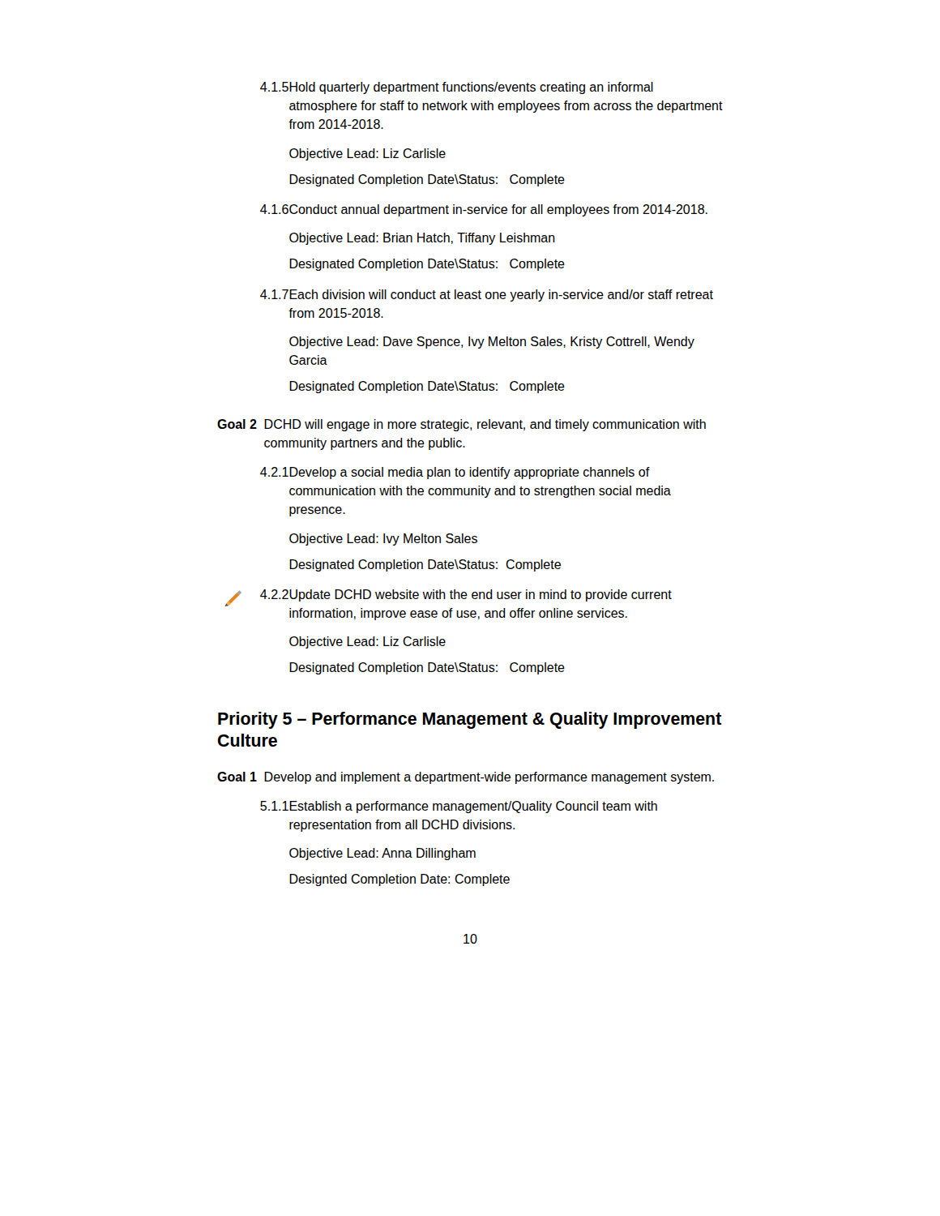4.1.5
Hold quarterly department functions/events creating an informal atmosphere for staff to network with employees from across the department from 2014-2018.
Objective Lead: Liz Carlisle
Designated Completion Date\Status: Complete
4.1.6
Conduct annual department in-service for all employees from 2014-2018.
Objective Lead: Brian Hatch, Tiffany Leishman
Designated Completion Date\Status: Complete
4.1.7
Each division will conduct at least one yearly in-service and/or staff retreat from 2015-2018.
Objective Lead: Dave Spence, Ivy Melton Sales, Kristy Cottrell, Wendy Garcia
Designated Completion Date\Status: Complete
Goal 2
DCHD will engage in more strategic, relevant, and timely communication with community partners and the public.
4.2.1
Develop a social media plan to identify appropriate channels of communication with the community and to strengthen social media presence.
Objective Lead: Ivy Melton Sales
Designated Completion Date\Status: Complete
4.2.2
Update DCHD website with the end user in mind to provide current information, improve ease of use, and offer online services.
Objective Lead: Liz Carlisle
Designated Completion Date\Status: Complete
Priority 5 – Performance Management & Quality Improvement Culture
Goal 1
Develop and implement a department-wide performance management system.
5.1.1
Establish a performance management/Quality Council team with representation from all DCHD divisions.
Objective Lead: Anna Dillingham
Designted Completion Date: Complete
10